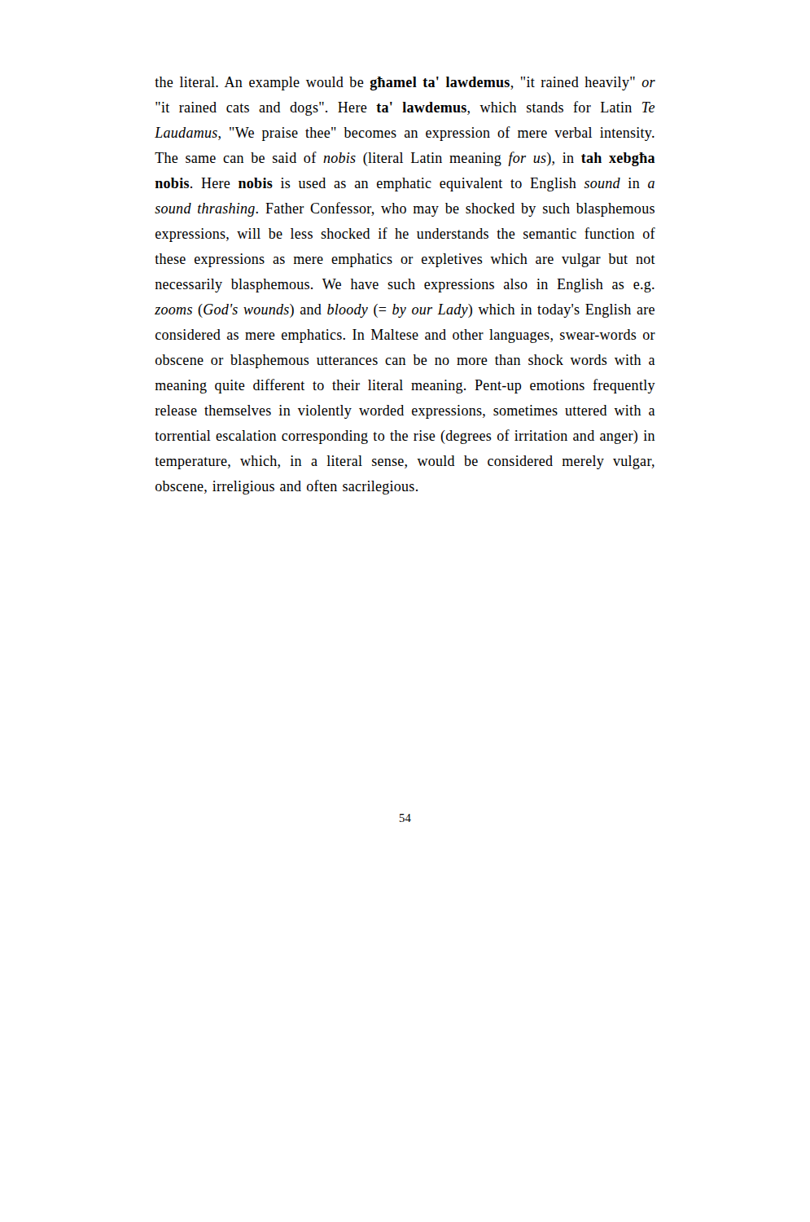the literal. An example would be għamel ta' lawdemus, "it rained heavily" or "it rained cats and dogs". Here ta' lawdemus, which stands for Latin Te Laudamus, "We praise thee" becomes an expression of mere verbal intensity. The same can be said of nobis (literal Latin meaning for us), in tah xebgħa nobis. Here nobis is used as an emphatic equivalent to English sound in a sound thrashing. Father Confessor, who may be shocked by such blasphemous expressions, will be less shocked if he understands the semantic function of these expressions as mere emphatics or expletives which are vulgar but not necessarily blasphemous. We have such expressions also in English as e.g. zooms (God's wounds) and bloody (= by our Lady) which in today's English are considered as mere emphatics. In Maltese and other languages, swear-words or obscene or blasphemous utterances can be no more than shock words with a meaning quite different to their literal meaning. Pent-up emotions frequently release themselves in violently worded expressions, sometimes uttered with a torrential escalation corresponding to the rise (degrees of irritation and anger) in temperature, which, in a literal sense, would be considered merely vulgar, obscene, irreligious and often sacrilegious.
54